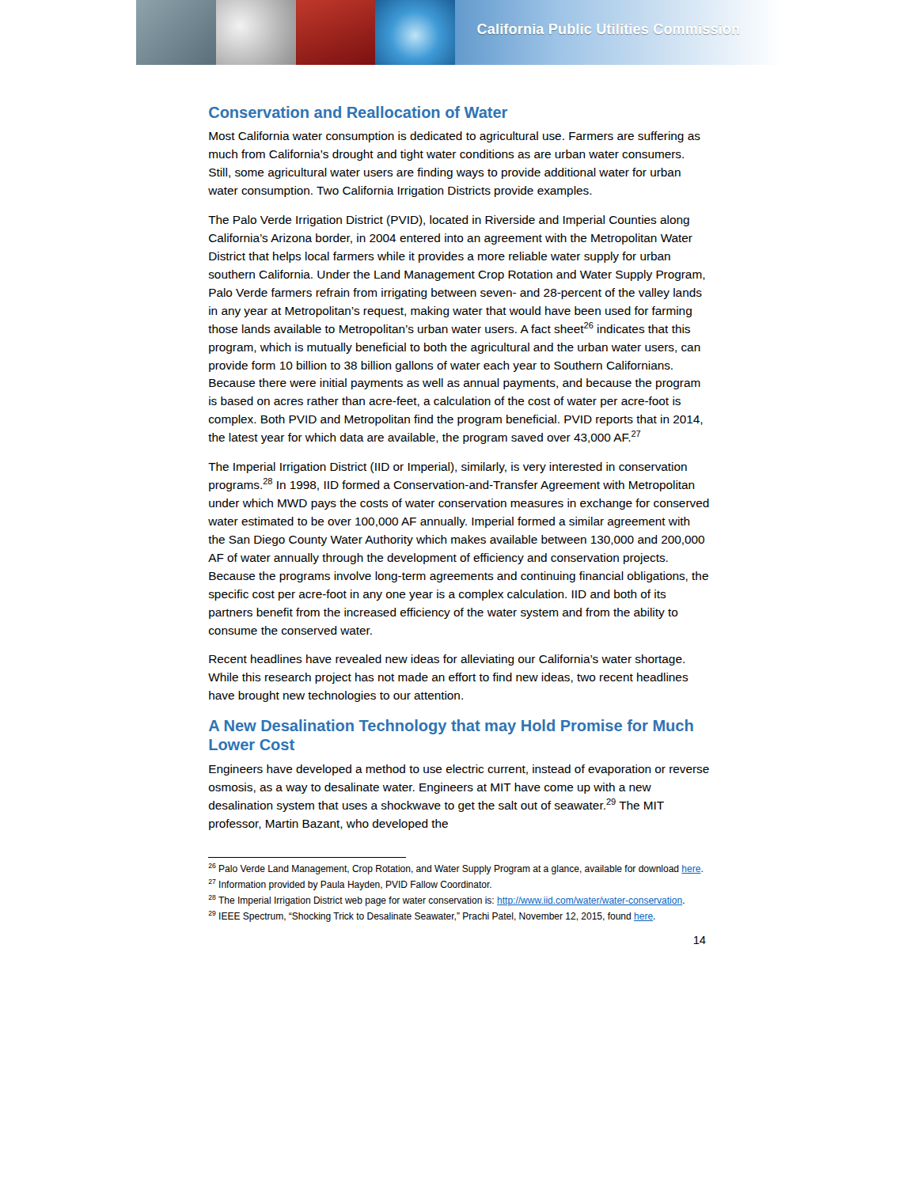California Public Utilities Commission
Conservation and Reallocation of Water
Most California water consumption is dedicated to agricultural use. Farmers are suffering as much from California’s drought and tight water conditions as are urban water consumers. Still, some agricultural water users are finding ways to provide additional water for urban water consumption. Two California Irrigation Districts provide examples.
The Palo Verde Irrigation District (PVID), located in Riverside and Imperial Counties along California’s Arizona border, in 2004 entered into an agreement with the Metropolitan Water District that helps local farmers while it provides a more reliable water supply for urban southern California. Under the Land Management Crop Rotation and Water Supply Program, Palo Verde farmers refrain from irrigating between seven- and 28-percent of the valley lands in any year at Metropolitan’s request, making water that would have been used for farming those lands available to Metropolitan’s urban water users. A fact sheet26 indicates that this program, which is mutually beneficial to both the agricultural and the urban water users, can provide form 10 billion to 38 billion gallons of water each year to Southern Californians. Because there were initial payments as well as annual payments, and because the program is based on acres rather than acre-feet, a calculation of the cost of water per acre-foot is complex. Both PVID and Metropolitan find the program beneficial. PVID reports that in 2014, the latest year for which data are available, the program saved over 43,000 AF.27
The Imperial Irrigation District (IID or Imperial), similarly, is very interested in conservation programs.28 In 1998, IID formed a Conservation-and-Transfer Agreement with Metropolitan under which MWD pays the costs of water conservation measures in exchange for conserved water estimated to be over 100,000 AF annually. Imperial formed a similar agreement with the San Diego County Water Authority which makes available between 130,000 and 200,000 AF of water annually through the development of efficiency and conservation projects. Because the programs involve long-term agreements and continuing financial obligations, the specific cost per acre-foot in any one year is a complex calculation. IID and both of its partners benefit from the increased efficiency of the water system and from the ability to consume the conserved water.
Recent headlines have revealed new ideas for alleviating our California’s water shortage. While this research project has not made an effort to find new ideas, two recent headlines have brought new technologies to our attention.
A New Desalination Technology that may Hold Promise for Much Lower Cost
Engineers have developed a method to use electric current, instead of evaporation or reverse osmosis, as a way to desalinate water. Engineers at MIT have come up with a new desalination system that uses a shockwave to get the salt out of seawater.29 The MIT professor, Martin Bazant, who developed the
26 Palo Verde Land Management, Crop Rotation, and Water Supply Program at a glance, available for download here.
27 Information provided by Paula Hayden, PVID Fallow Coordinator.
28 The Imperial Irrigation District web page for water conservation is: http://www.iid.com/water/water-conservation.
29 IEEE Spectrum, “Shocking Trick to Desalinate Seawater,” Prachi Patel, November 12, 2015, found here.
14